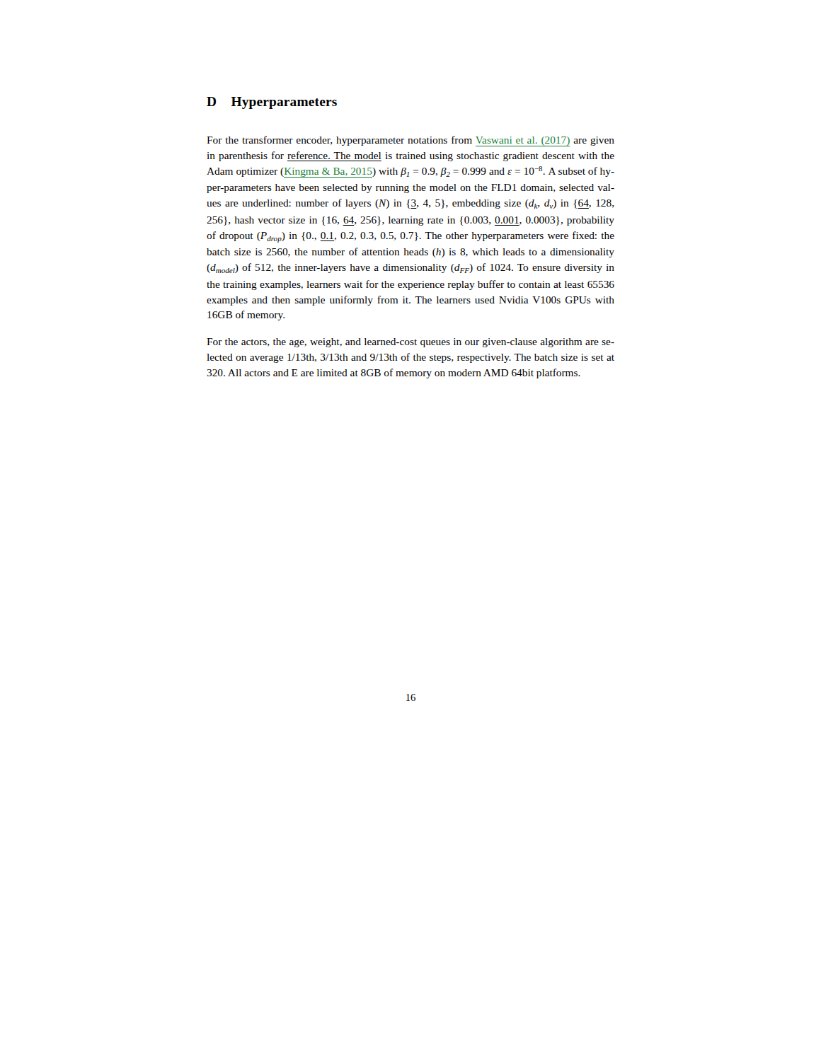DHyperparameters
For the transformer encoder, hyperparameter notations from Vaswani et al. (2017) are given in parenthesis for reference. The model is trained using stochastic gradient descent with the Adam optimizer (Kingma & Ba, 2015) with β1 = 0.9, β2 = 0.999 and ε = 10−8. A subset of hyper-parameters have been selected by running the model on the FLD1 domain, selected values are underlined: number of layers (N) in {3, 4, 5}, embedding size (dk, dv) in {64, 128, 256}, hash vector size in {16, 64, 256}, learning rate in {0.003, 0.001, 0.0003}, probability of dropout (Pdrop) in {0., 0.1, 0.2, 0.3, 0.5, 0.7}. The other hyperparameters were fixed: the batch size is 2560, the number of attention heads (h) is 8, which leads to a dimensionality (dmodel) of 512, the inner-layers have a dimensionality (dFF) of 1024. To ensure diversity in the training examples, learners wait for the experience replay buffer to contain at least 65536 examples and then sample uniformly from it. The learners used Nvidia V100s GPUs with 16GB of memory.
For the actors, the age, weight, and learned-cost queues in our given-clause algorithm are selected on average 1/13th, 3/13th and 9/13th of the steps, respectively. The batch size is set at 320. All actors and E are limited at 8GB of memory on modern AMD 64bit platforms.
16